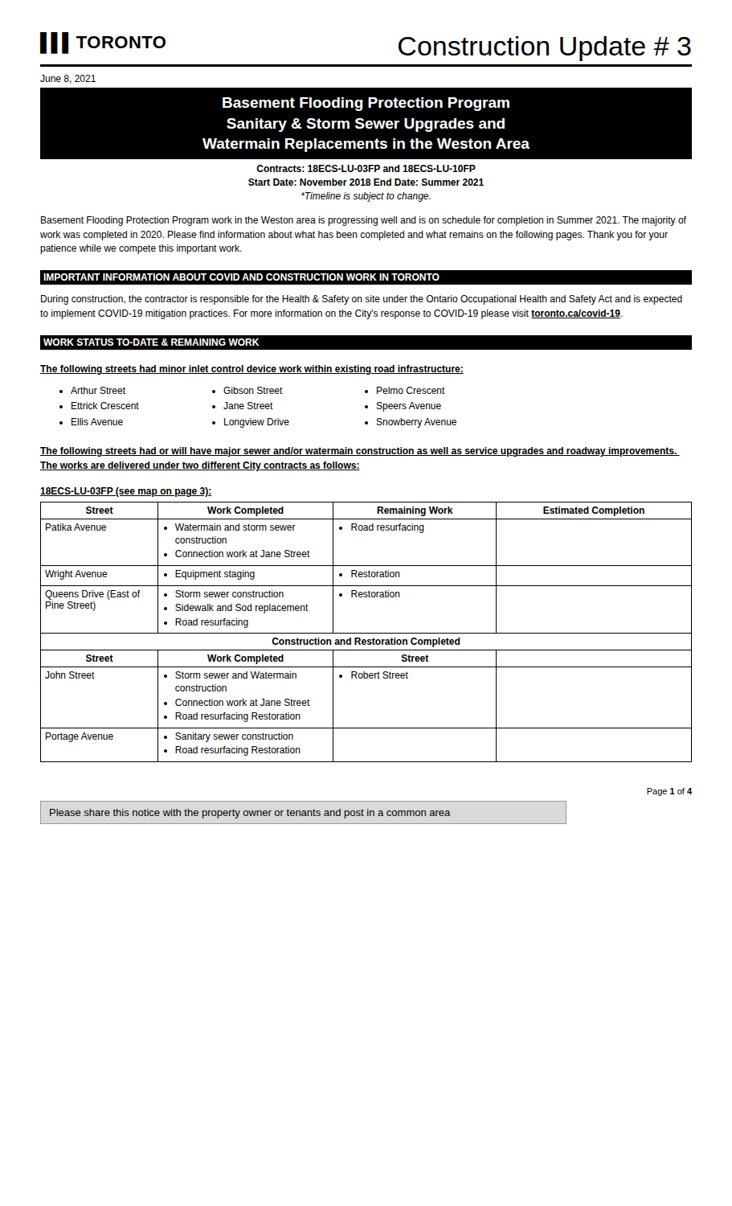▌▌▌TORONTO
Construction Update # 3
June 8, 2021
Basement Flooding Protection Program
Sanitary & Storm Sewer Upgrades and
Watermain Replacements in the Weston Area
Contracts: 18ECS-LU-03FP and 18ECS-LU-10FP
Start Date: November 2018 End Date: Summer 2021
*Timeline is subject to change.
Basement Flooding Protection Program work in the Weston area is progressing well and is on schedule for completion in Summer 2021. The majority of work was completed in 2020. Please find information about what has been completed and what remains on the following pages. Thank you for your patience while we compete this important work.
IMPORTANT INFORMATION ABOUT COVID AND CONSTRUCTION WORK IN TORONTO
During construction, the contractor is responsible for the Health & Safety on site under the Ontario Occupational Health and Safety Act and is expected to implement COVID-19 mitigation practices. For more information on the City's response to COVID-19 please visit toronto.ca/covid-19.
WORK STATUS TO-DATE & REMAINING WORK
The following streets had minor inlet control device work within existing road infrastructure:
Arthur Street
Ettrick Crescent
Ellis Avenue
Gibson Street
Jane Street
Longview Drive
Pelmo Crescent
Speers Avenue
Snowberry Avenue
The following streets had or will have major sewer and/or watermain construction as well as service upgrades and roadway improvements. The works are delivered under two different City contracts as follows:
18ECS-LU-03FP (see map on page 3):
| Street | Work Completed | Remaining Work | Estimated Completion |
| --- | --- | --- | --- |
| Patika Avenue | Watermain and storm sewer construction Connection work at Jane Street | Road resurfacing | |
| Wright Avenue | Equipment staging | Restoration | |
| Queens Drive (East of Pine Street) | Storm sewer construction Sidewalk and Sod replacement Road resurfacing | Restoration | |
| Construction and Restoration Completed |
| Street | Work Completed | Street | |
| John Street | Storm sewer and Watermain construction Connection work at Jane Street Road resurfacing Restoration | Robert Street | |
| Portage Avenue | Sanitary sewer construction Road resurfacing Restoration | | |
Page 1 of 4
Please share this notice with the property owner or tenants and post in a common area